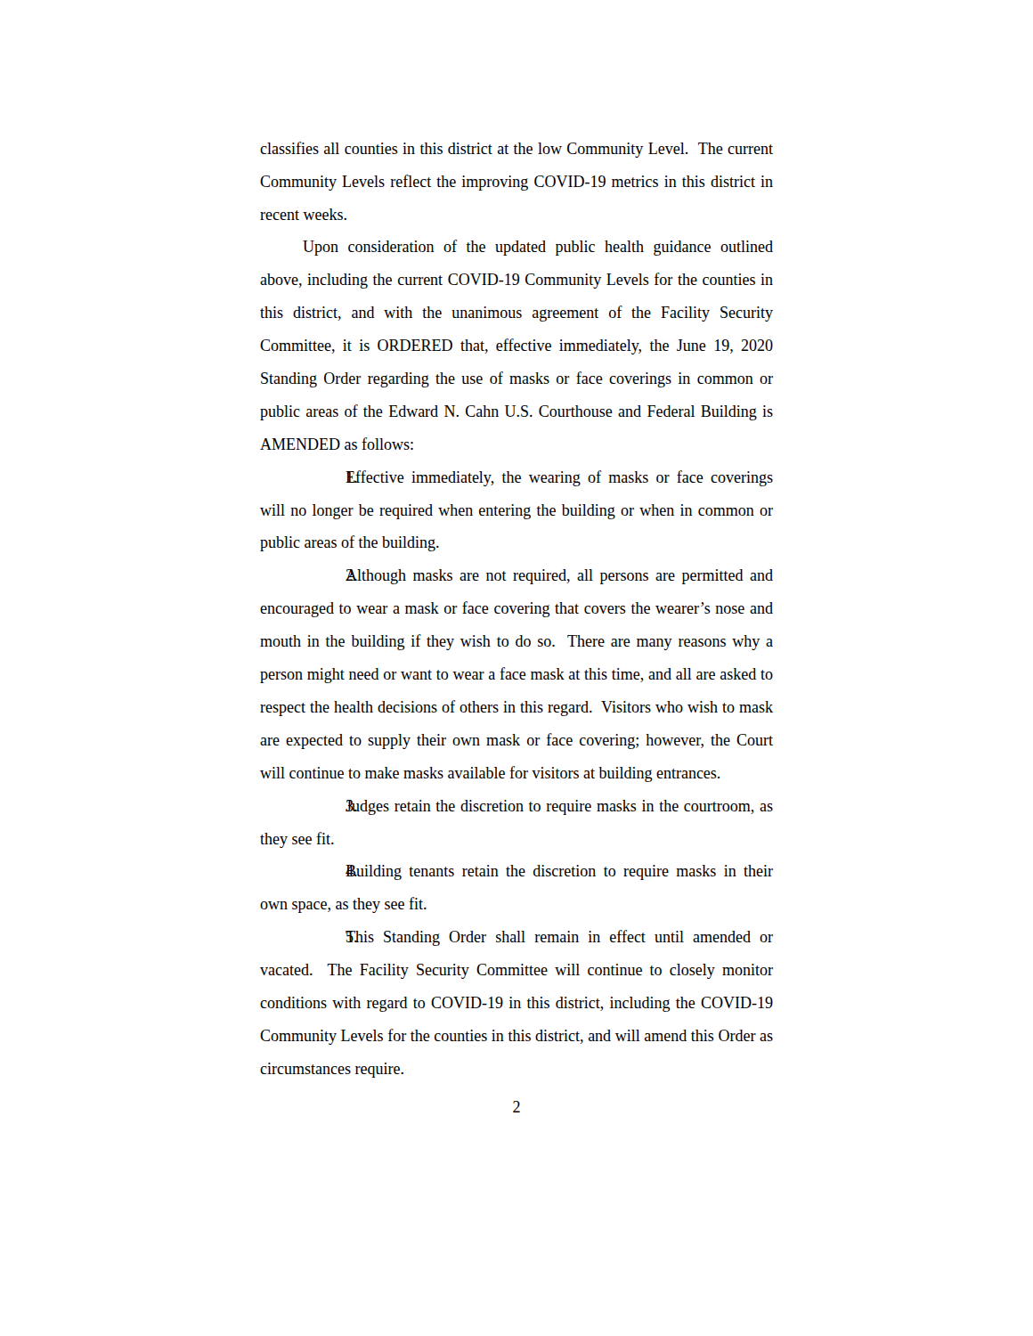classifies all counties in this district at the low Community Level. The current Community Levels reflect the improving COVID-19 metrics in this district in recent weeks.
Upon consideration of the updated public health guidance outlined above, including the current COVID-19 Community Levels for the counties in this district, and with the unanimous agreement of the Facility Security Committee, it is ORDERED that, effective immediately, the June 19, 2020 Standing Order regarding the use of masks or face coverings in common or public areas of the Edward N. Cahn U.S. Courthouse and Federal Building is AMENDED as follows:
1. Effective immediately, the wearing of masks or face coverings will no longer be required when entering the building or when in common or public areas of the building.
2. Although masks are not required, all persons are permitted and encouraged to wear a mask or face covering that covers the wearer’s nose and mouth in the building if they wish to do so. There are many reasons why a person might need or want to wear a face mask at this time, and all are asked to respect the health decisions of others in this regard. Visitors who wish to mask are expected to supply their own mask or face covering; however, the Court will continue to make masks available for visitors at building entrances.
3. Judges retain the discretion to require masks in the courtroom, as they see fit.
4. Building tenants retain the discretion to require masks in their own space, as they see fit.
5. This Standing Order shall remain in effect until amended or vacated. The Facility Security Committee will continue to closely monitor conditions with regard to COVID-19 in this district, including the COVID-19 Community Levels for the counties in this district, and will amend this Order as circumstances require.
2